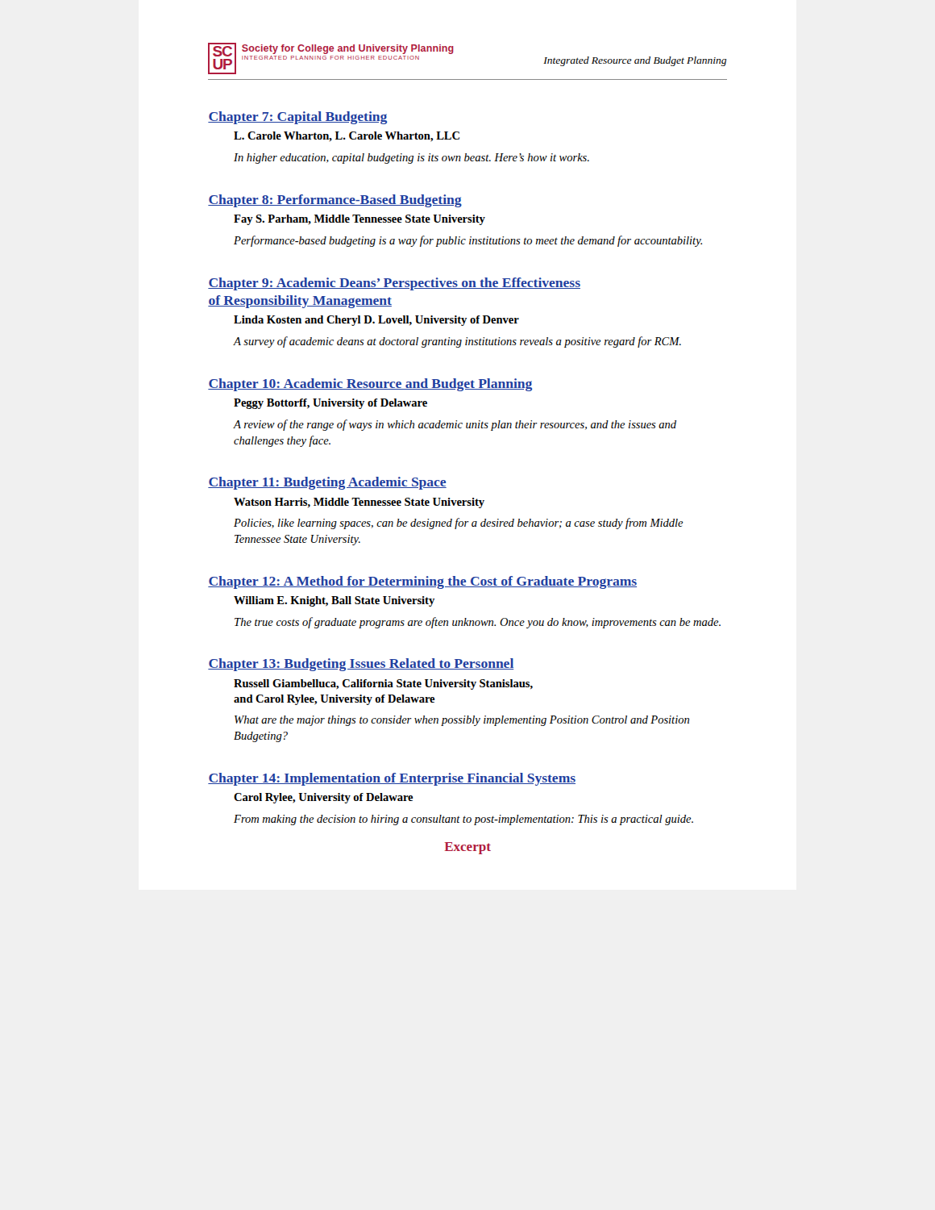SC UP
Society for College and University Planning
Integrated Planning for Higher Education
Integrated Resource and Budget Planning
Chapter 7: Capital Budgeting
L. Carole Wharton, L. Carole Wharton, LLC
In higher education, capital budgeting is its own beast. Here’s how it works.
Chapter 8: Performance-Based Budgeting
Fay S. Parham, Middle Tennessee State University
Performance-based budgeting is a way for public institutions to meet the demand for accountability.
Chapter 9: Academic Deans’ Perspectives on the Effectiveness
of Responsibility Management
Linda Kosten and Cheryl D. Lovell, University of Denver
A survey of academic deans at doctoral granting institutions reveals a positive regard for RCM.
Chapter 10: Academic Resource and Budget Planning
Peggy Bottorff, University of Delaware
A review of the range of ways in which academic units plan their resources, and the issues and challenges they face.
Chapter 11: Budgeting Academic Space
Watson Harris, Middle Tennessee State University
Policies, like learning spaces, can be designed for a desired behavior; a case study from Middle Tennessee State University.
Chapter 12: A Method for Determining the Cost of Graduate Programs
William E. Knight, Ball State University
The true costs of graduate programs are often unknown. Once you do know, improvements can be made.
Chapter 13: Budgeting Issues Related to Personnel
Russell Giambelluca, California State University Stanislaus,
and Carol Rylee, University of Delaware
What are the major things to consider when possibly implementing Position Control and Position Budgeting?
Chapter 14: Implementation of Enterprise Financial Systems
Carol Rylee, University of Delaware
From making the decision to hiring a consultant to post-implementation: This is a practical guide.
Excerpt